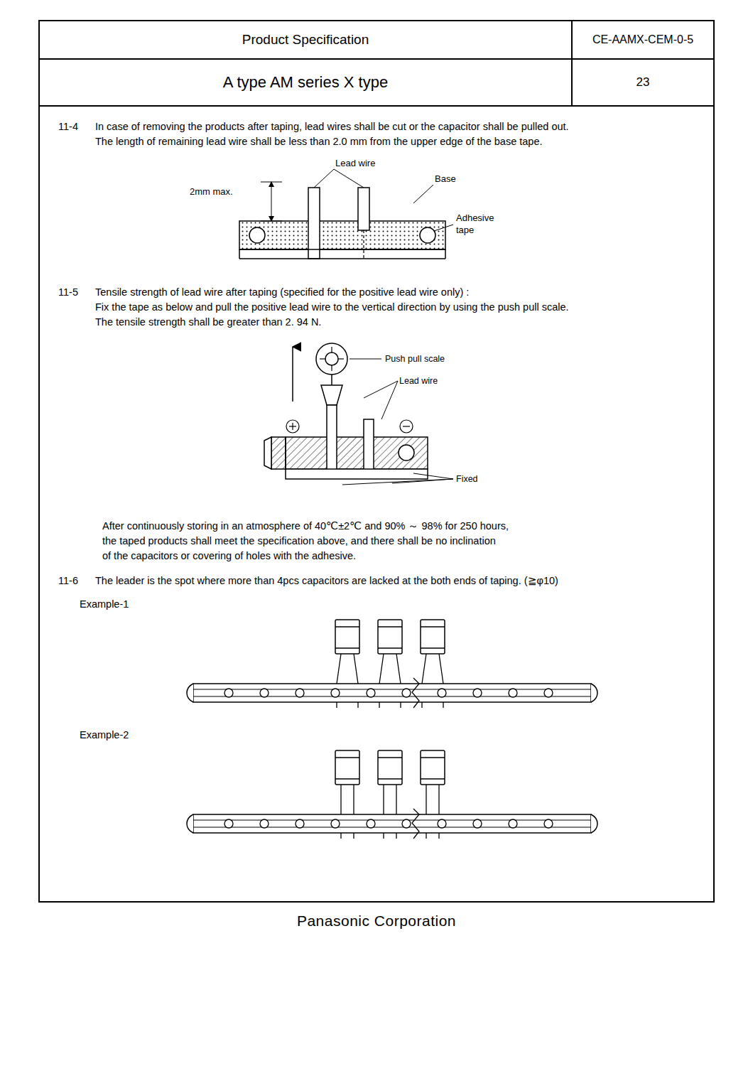| Product Specification | CE-AAMX-CEM-0-5 |
| A type AM series X type | 23 |
11-4
In case of removing the products after taping, lead wires shall be cut or the capacitor shall be pulled out.
The length of remaining lead wire shall be less than 2.0 mm from the upper edge of the base tape.
Lead wire Base Adhesive tape 2mm max.
11-5
Tensile strength of lead wire after taping (specified for the positive lead wire only) :
Fix the tape as below and pull the positive lead wire to the vertical direction by using the push pull scale.
The tensile strength shall be greater than 2. 94 N.
Push pull scale Lead wire Fixed
After continuously storing in an atmosphere of 40℃±2℃ and 90% ～ 98% for 250 hours,
the taped products shall meet the specification above, and there shall be no inclination
of the capacitors or covering of holes with the adhesive.
11-6
The leader is the spot where more than 4pcs capacitors are lacked at the both ends of taping. (≧φ10)
Example-1
Example-2
Panasonic Corporation